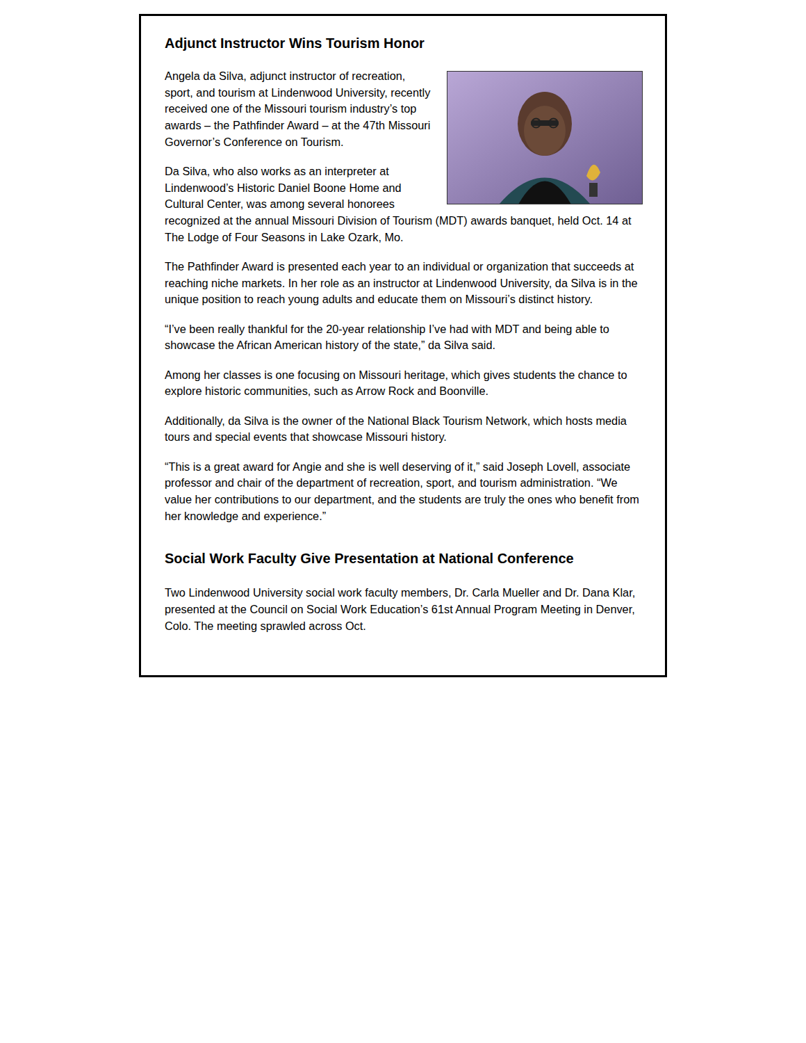Adjunct Instructor Wins Tourism Honor
Angela da Silva, adjunct instructor of recreation, sport, and tourism at Lindenwood University, recently received one of the Missouri tourism industry’s top awards – the Pathfinder Award – at the 47th Missouri Governor’s Conference on Tourism.
Da Silva, who also works as an interpreter at Lindenwood’s Historic Daniel Boone Home and Cultural Center, was among several honorees recognized at the annual Missouri Division of Tourism (MDT) awards banquet, held Oct. 14 at The Lodge of Four Seasons in Lake Ozark, Mo.
The Pathfinder Award is presented each year to an individual or organization that succeeds at reaching niche markets. In her role as an instructor at Lindenwood University, da Silva is in the unique position to reach young adults and educate them on Missouri’s distinct history.
“I’ve been really thankful for the 20-year relationship I’ve had with MDT and being able to showcase the African American history of the state,” da Silva said.
Among her classes is one focusing on Missouri heritage, which gives students the chance to explore historic communities, such as Arrow Rock and Boonville.
Additionally, da Silva is the owner of the National Black Tourism Network, which hosts media tours and special events that showcase Missouri history.
“This is a great award for Angie and she is well deserving of it,” said Joseph Lovell, associate professor and chair of the department of recreation, sport, and tourism administration. “We value her contributions to our department, and the students are truly the ones who benefit from her knowledge and experience.”
Social Work Faculty Give Presentation at National Conference
Two Lindenwood University social work faculty members, Dr. Carla Mueller and Dr. Dana Klar, presented at the Council on Social Work Education’s 61st Annual Program Meeting in Denver, Colo. The meeting sprawled across Oct.